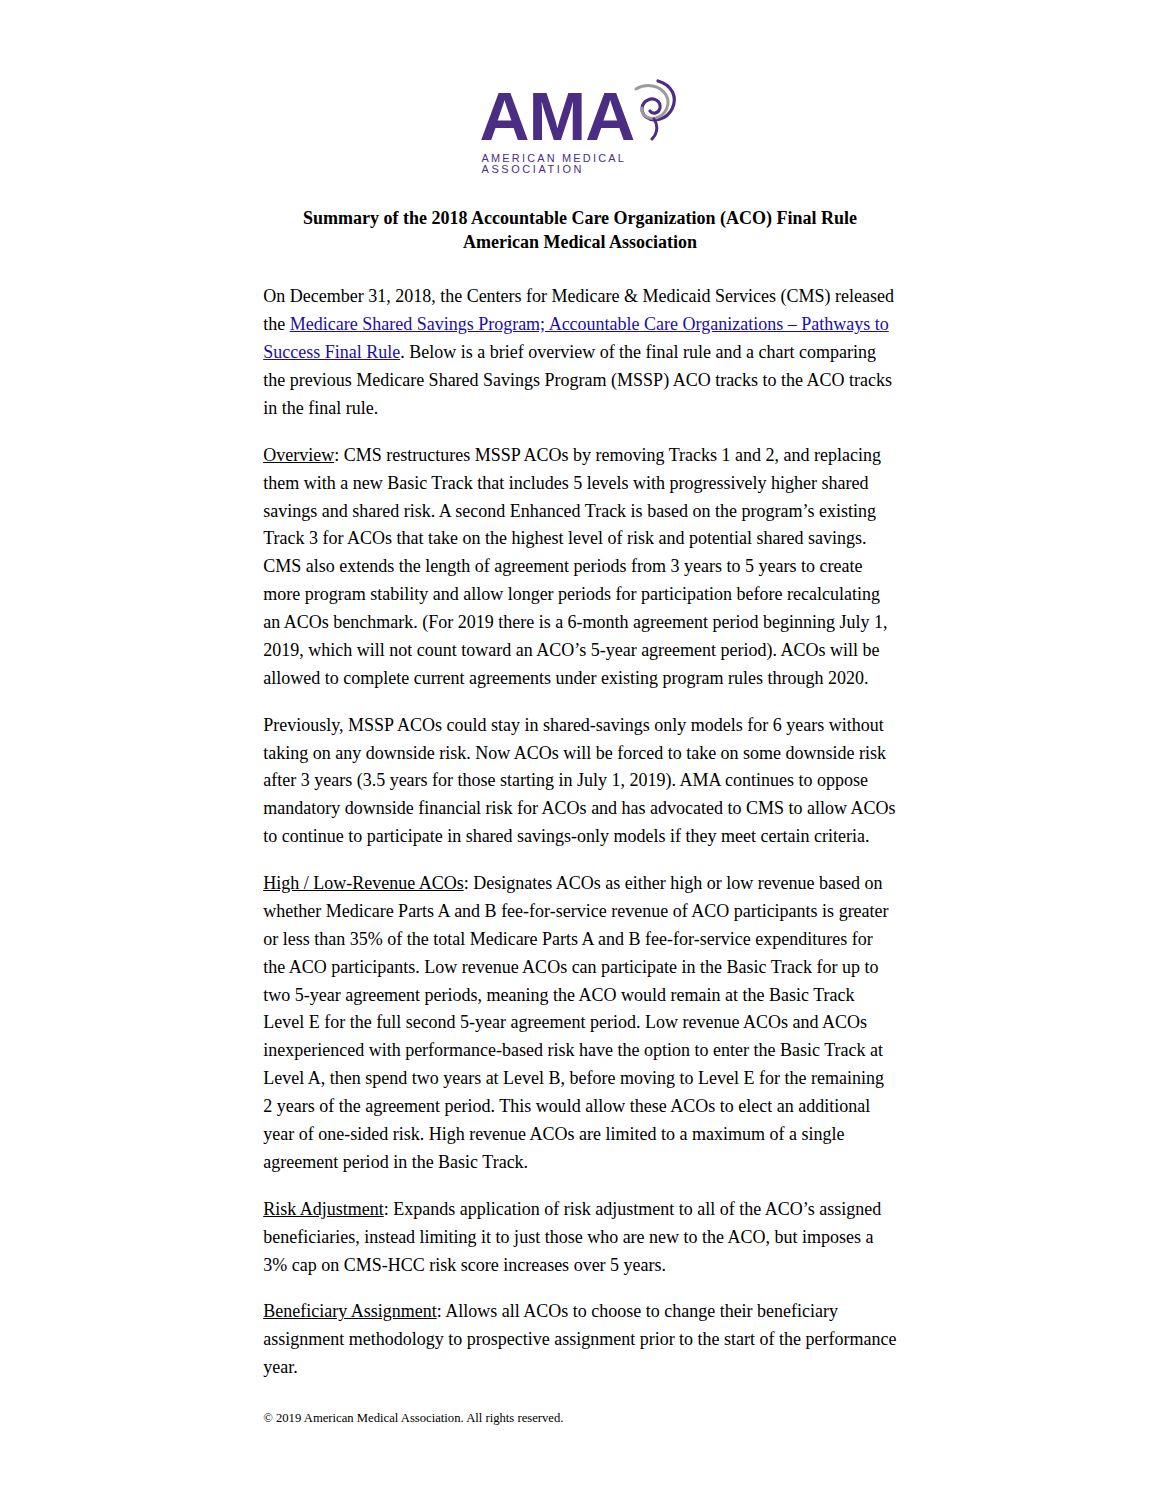AMA
AMERICAN MEDICALASSOCIATION
Summary of the 2018 Accountable Care Organization (ACO) Final Rule American Medical Association
On December 31, 2018, the Centers for Medicare & Medicaid Services (CMS) released the Medicare Shared Savings Program; Accountable Care Organizations – Pathways to Success Final Rule. Below is a brief overview of the final rule and a chart comparing the previous Medicare Shared Savings Program (MSSP) ACO tracks to the ACO tracks in the final rule.
Overview: CMS restructures MSSP ACOs by removing Tracks 1 and 2, and replacing them with a new Basic Track that includes 5 levels with progressively higher shared savings and shared risk. A second Enhanced Track is based on the program’s existing Track 3 for ACOs that take on the highest level of risk and potential shared savings. CMS also extends the length of agreement periods from 3 years to 5 years to create more program stability and allow longer periods for participation before recalculating an ACOs benchmark. (For 2019 there is a 6-month agreement period beginning July 1, 2019, which will not count toward an ACO’s 5-year agreement period). ACOs will be allowed to complete current agreements under existing program rules through 2020.
Previously, MSSP ACOs could stay in shared-savings only models for 6 years without taking on any downside risk. Now ACOs will be forced to take on some downside risk after 3 years (3.5 years for those starting in July 1, 2019). AMA continues to oppose mandatory downside financial risk for ACOs and has advocated to CMS to allow ACOs to continue to participate in shared savings-only models if they meet certain criteria.
High / Low-Revenue ACOs: Designates ACOs as either high or low revenue based on whether Medicare Parts A and B fee-for-service revenue of ACO participants is greater or less than 35% of the total Medicare Parts A and B fee-for-service expenditures for the ACO participants. Low revenue ACOs can participate in the Basic Track for up to two 5-year agreement periods, meaning the ACO would remain at the Basic Track Level E for the full second 5-year agreement period. Low revenue ACOs and ACOs inexperienced with performance-based risk have the option to enter the Basic Track at Level A, then spend two years at Level B, before moving to Level E for the remaining 2 years of the agreement period. This would allow these ACOs to elect an additional year of one-sided risk. High revenue ACOs are limited to a maximum of a single agreement period in the Basic Track.
Risk Adjustment: Expands application of risk adjustment to all of the ACO’s assigned beneficiaries, instead limiting it to just those who are new to the ACO, but imposes a 3% cap on CMS-HCC risk score increases over 5 years.
Beneficiary Assignment: Allows all ACOs to choose to change their beneficiary assignment methodology to prospective assignment prior to the start of the performance year.
© 2019 American Medical Association. All rights reserved.